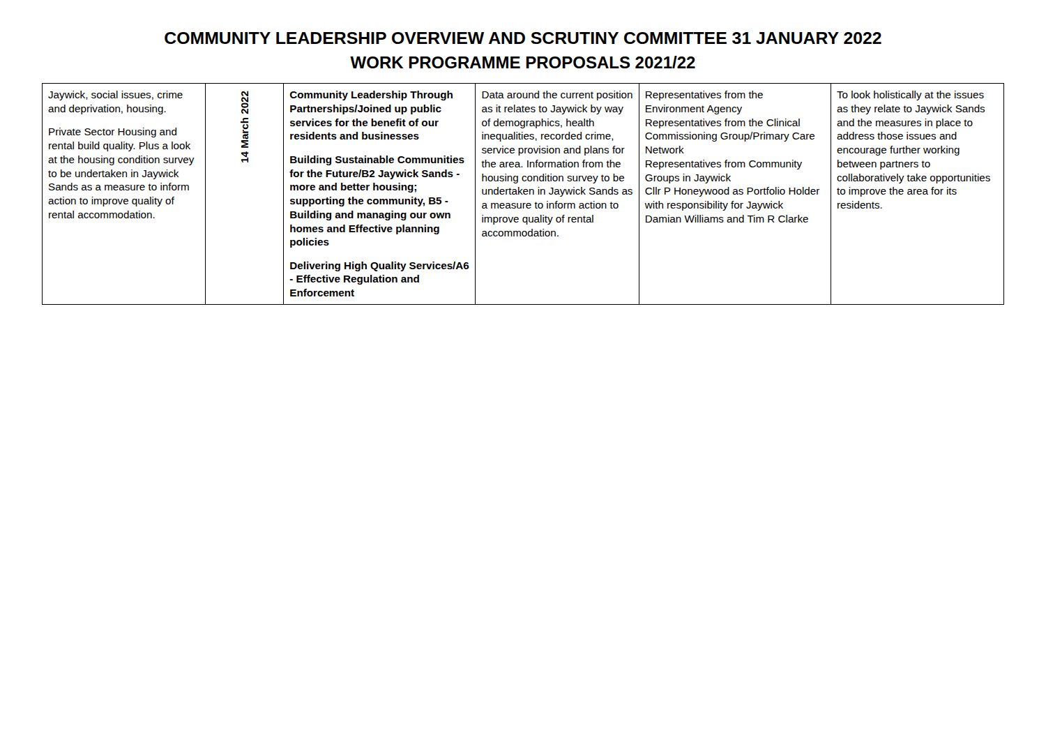COMMUNITY LEADERSHIP OVERVIEW AND SCRUTINY COMMITTEE 31 JANUARY 2022
WORK PROGRAMME PROPOSALS 2021/22
| Jaywick, social issues, crime and deprivation, housing. Private Sector Housing and rental build quality. Plus a look at the housing condition survey to be undertaken in Jaywick Sands as a measure to inform action to improve quality of rental accommodation. | 14 March 2022 | Community Leadership Through Partnerships/Joined up public services for the benefit of our residents and businesses Building Sustainable Communities for the Future/B2 Jaywick Sands - more and better housing; supporting the community, B5 - Building and managing our own homes and Effective planning policies Delivering High Quality Services/A6 - Effective Regulation and Enforcement | Data around the current position as it relates to Jaywick by way of demographics, health inequalities, recorded crime, service provision and plans for the area. Information from the housing condition survey to be undertaken in Jaywick Sands as a measure to inform action to improve quality of rental accommodation. | Representatives from the Environment Agency Representatives from the Clinical Commissioning Group/Primary Care Network Representatives from Community Groups in Jaywick Cllr P Honeywood as Portfolio Holder with responsibility for Jaywick Damian Williams and Tim R Clarke | To look holistically at the issues as they relate to Jaywick Sands and the measures in place to address those issues and encourage further working between partners to collaboratively take opportunities to improve the area for its residents. |